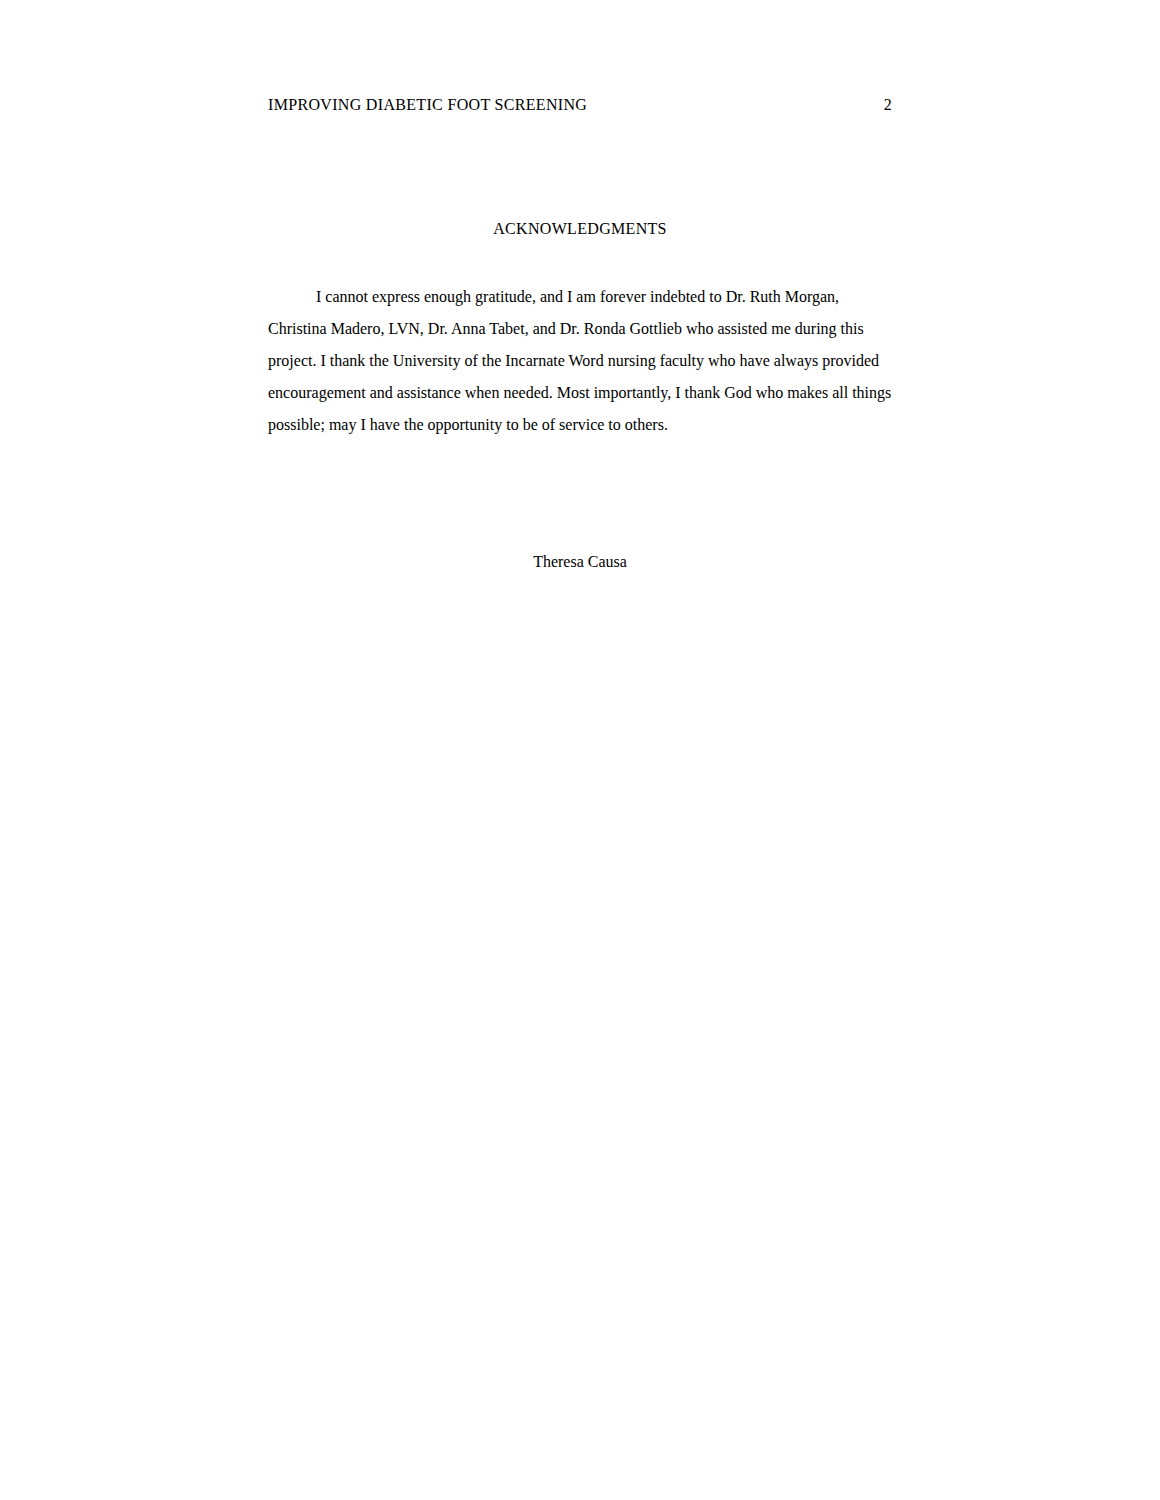Improving Diabetic Foot Screening 2
Acknowledgments
I cannot express enough gratitude, and I am forever indebted to Dr. Ruth Morgan, Christina Madero, LVN, Dr. Anna Tabet, and Dr. Ronda Gottlieb who assisted me during this project. I thank the University of the Incarnate Word nursing faculty who have always provided encouragement and assistance when needed. Most importantly, I thank God who makes all things possible; may I have the opportunity to be of service to others.
Theresa Causa